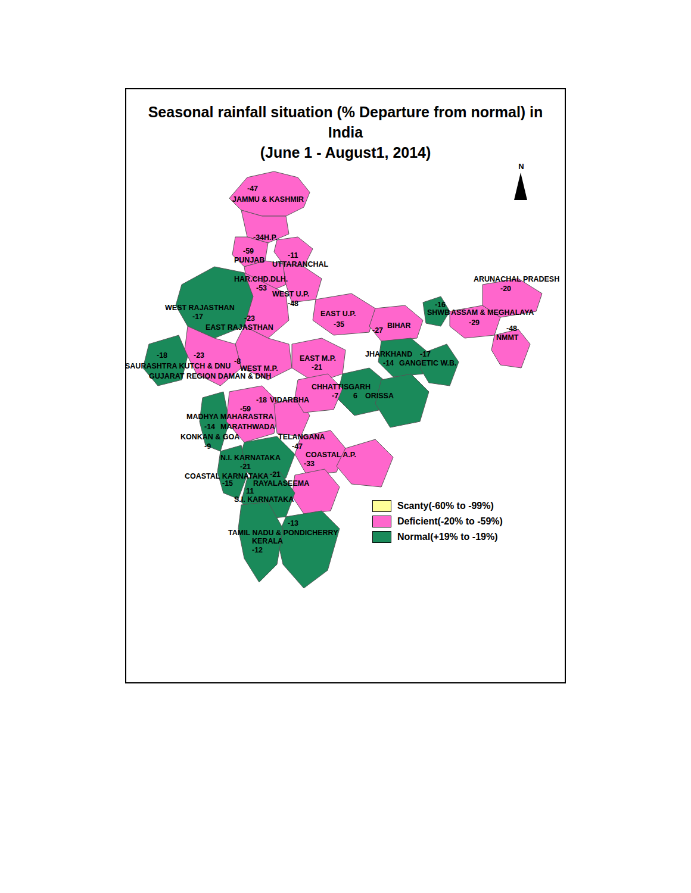Seasonal rainfall situation (% Departure from normal) in India
(June 1 - August1, 2014)
N
-47
JAMMU & KASHMIR
-34H.P.
-59
PUNJAB
-11
UTTARANCHAL
HAR.CHD.DLH.
-53
WEST U.P.
-48
ARUNACHAL PRADESH
-20
WEST RAJASTHAN
-17
-23
EAST RAJASTHAN
EAST U.P.
-35
-27
BIHAR
-16
SHWB
ASSAM & MEGHALAYA
-29
-48
NMMT
-18
-23
SAURASHTRA KUTCH & DNU
GUJARAT REGION DAMAN & DNH
-8
WEST M.P.
EAST M.P.
-21
JHARKHAND
-17
-14
GANGETIC W.B.
CHHATTISGARH
-7
6
ORISSA
-18
VIDARBHA
-59
MADHYA MAHARASTRA
-14
MARATHWADA
KONKAN & GOA
TELANGANA
-9
-47
COASTAL A.P.
N.I. KARNATAKA
-33
-21
COASTAL KARNATAKA
-21
-15
RAYALASEEMA
11
S.I. KARNATAKA
-13
TAMIL NADU & PONDICHERRY
KERALA
-12
Scanty(-60% to -99%)
Deficient(-20% to -59%)
Normal(+19% to -19%)